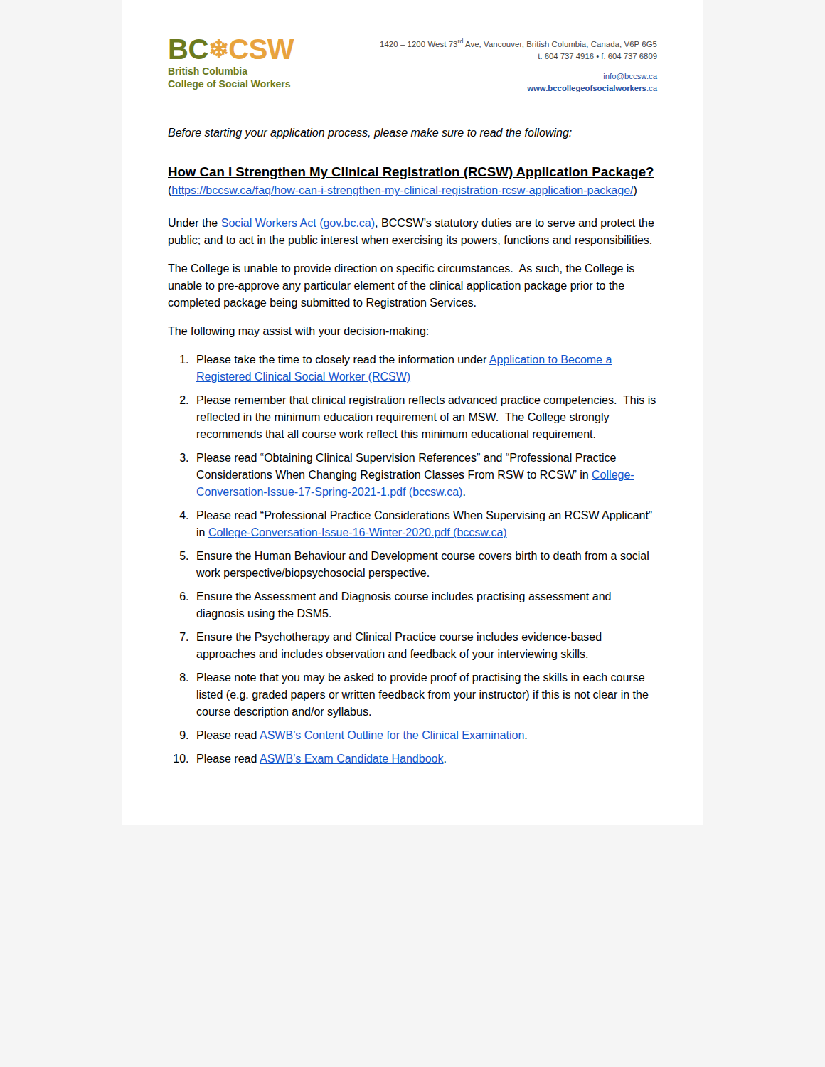BC❄CSW
British Columbia
College of Social Workers
1420 – 1200 West 73rd Ave, Vancouver, British Columbia, Canada, V6P 6G5
t. 604 737 4916 • f. 604 737 6809
info@bccsw.ca
www.bccollegeofsocialworkers.ca
Before starting your application process, please make sure to read the following:
How Can I Strengthen My Clinical Registration (RCSW) Application Package?
(https://bccsw.ca/faq/how-can-i-strengthen-my-clinical-registration-rcsw-application-package/)
Under the Social Workers Act (gov.bc.ca), BCCSW’s statutory duties are to serve and protect the public; and to act in the public interest when exercising its powers, functions and responsibilities.
The College is unable to provide direction on specific circumstances. As such, the College is unable to pre-approve any particular element of the clinical application package prior to the completed package being submitted to Registration Services.
The following may assist with your decision-making:
Please take the time to closely read the information under Application to Become a Registered Clinical Social Worker (RCSW)
Please remember that clinical registration reflects advanced practice competencies. This is reflected in the minimum education requirement of an MSW. The College strongly recommends that all course work reflect this minimum educational requirement.
Please read “Obtaining Clinical Supervision References” and “Professional Practice Considerations When Changing Registration Classes From RSW to RCSW’ in College-Conversation-Issue-17-Spring-2021-1.pdf (bccsw.ca).
Please read “Professional Practice Considerations When Supervising an RCSW Applicant” in College-Conversation-Issue-16-Winter-2020.pdf (bccsw.ca)
Ensure the Human Behaviour and Development course covers birth to death from a social work perspective/biopsychosocial perspective.
Ensure the Assessment and Diagnosis course includes practising assessment and diagnosis using the DSM5.
Ensure the Psychotherapy and Clinical Practice course includes evidence-based approaches and includes observation and feedback of your interviewing skills.
Please note that you may be asked to provide proof of practising the skills in each course listed (e.g. graded papers or written feedback from your instructor) if this is not clear in the course description and/or syllabus.
Please read ASWB’s Content Outline for the Clinical Examination.
Please read ASWB’s Exam Candidate Handbook.